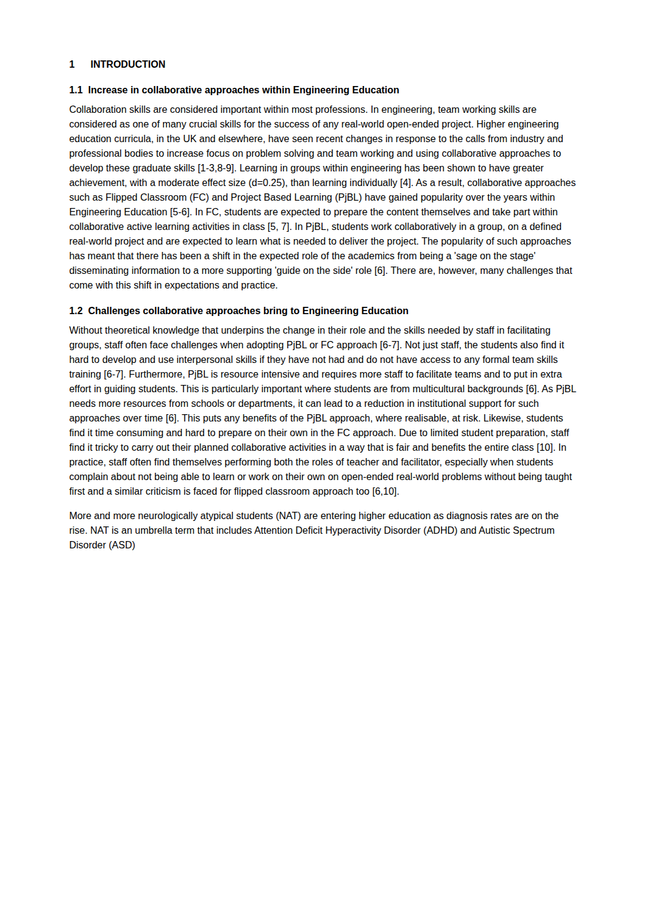1 INTRODUCTION
1.1 Increase in collaborative approaches within Engineering Education
Collaboration skills are considered important within most professions. In engineering, team working skills are considered as one of many crucial skills for the success of any real-world open-ended project. Higher engineering education curricula, in the UK and elsewhere, have seen recent changes in response to the calls from industry and professional bodies to increase focus on problem solving and team working and using collaborative approaches to develop these graduate skills [1-3,8-9]. Learning in groups within engineering has been shown to have greater achievement, with a moderate effect size (d=0.25), than learning individually [4]. As a result, collaborative approaches such as Flipped Classroom (FC) and Project Based Learning (PjBL) have gained popularity over the years within Engineering Education [5-6]. In FC, students are expected to prepare the content themselves and take part within collaborative active learning activities in class [5, 7]. In PjBL, students work collaboratively in a group, on a defined real-world project and are expected to learn what is needed to deliver the project. The popularity of such approaches has meant that there has been a shift in the expected role of the academics from being a 'sage on the stage' disseminating information to a more supporting 'guide on the side' role [6]. There are, however, many challenges that come with this shift in expectations and practice.
1.2 Challenges collaborative approaches bring to Engineering Education
Without theoretical knowledge that underpins the change in their role and the skills needed by staff in facilitating groups, staff often face challenges when adopting PjBL or FC approach [6-7]. Not just staff, the students also find it hard to develop and use interpersonal skills if they have not had and do not have access to any formal team skills training [6-7]. Furthermore, PjBL is resource intensive and requires more staff to facilitate teams and to put in extra effort in guiding students. This is particularly important where students are from multicultural backgrounds [6]. As PjBL needs more resources from schools or departments, it can lead to a reduction in institutional support for such approaches over time [6]. This puts any benefits of the PjBL approach, where realisable, at risk. Likewise, students find it time consuming and hard to prepare on their own in the FC approach. Due to limited student preparation, staff find it tricky to carry out their planned collaborative activities in a way that is fair and benefits the entire class [10]. In practice, staff often find themselves performing both the roles of teacher and facilitator, especially when students complain about not being able to learn or work on their own on open-ended real-world problems without being taught first and a similar criticism is faced for flipped classroom approach too [6,10].
More and more neurologically atypical students (NAT) are entering higher education as diagnosis rates are on the rise. NAT is an umbrella term that includes Attention Deficit Hyperactivity Disorder (ADHD) and Autistic Spectrum Disorder (ASD)